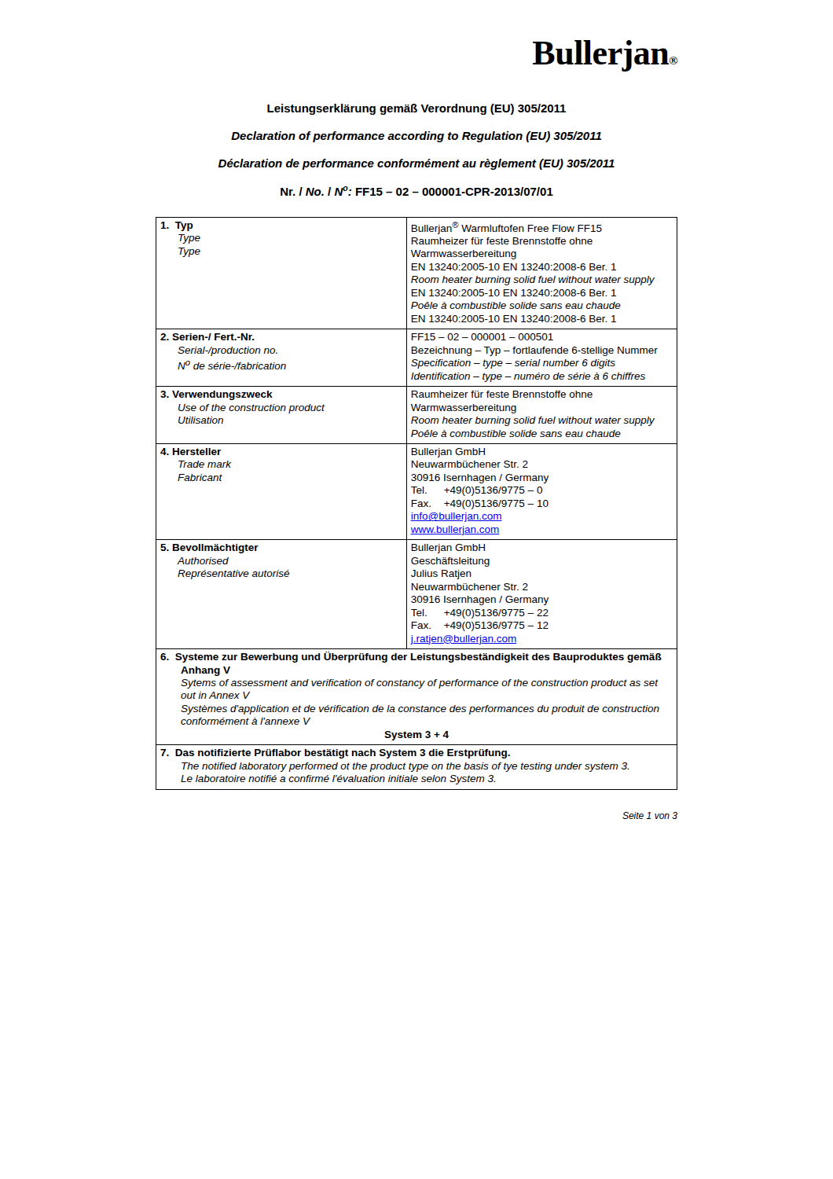Bullerjan®
Leistungserklärung gemäß Verordnung (EU) 305/2011
Declaration of performance according to Regulation (EU) 305/2011
Déclaration de performance conformément au règlement (EU) 305/2011
Nr. / No. / No: FF15 – 02 – 000001-CPR-2013/07/01
| 1. Typ Type Type | Bullerjan ® Warmluftofen Free Flow FF15 Raumheizer für feste Brennstoffe ohne Warmwasserbereitung EN 13240:2005-10 EN 13240:2008-6 Ber. 1 Room heater burning solid fuel without water supply EN 13240:2005-10 EN 13240:2008-6 Ber. 1 Poêle à combustible solide sans eau chaude EN 13240:2005-10 EN 13240:2008-6 Ber. 1 |
| 2. Serien-/ Fert.-Nr. Serial-/production no. N o de série-/fabrication | FF15 – 02 – 000001 – 000501 Bezeichnung – Typ – fortlaufende 6-stellige Nummer Specification – type – serial number 6 digits Identification – type – numéro de série à 6 chiffres |
| 3. Verwendungszweck Use of the construction product Utilisation | Raumheizer für feste Brennstoffe ohne Warmwasserbereitung Room heater burning solid fuel without water supply Poêle à combustible solide sans eau chaude |
| 4. Hersteller Trade mark Fabricant | Bullerjan GmbH Neuwarmbüchener Str. 2 30916 Isernhagen / Germany Tel. +49(0)5136/9775 – 0 Fax. +49(0)5136/9775 – 10 info@bullerjan.com www.bullerjan.com |
| 5. Bevollmächtigter Authorised Représentative autorisé | Bullerjan GmbH Geschäftsleitung Julius Ratjen Neuwarmbüchener Str. 2 30916 Isernhagen / Germany Tel. +49(0)5136/9775 – 22 Fax. +49(0)5136/9775 – 12 j.ratjen@bullerjan.com |
| 6. Systeme zur Bewerbung und Überprüfung der Leistungsbeständigkeit des Bauproduktes gemäß Anhang V Sytems of assessment and verification of constancy of performance of the construction product as set out in Annex V Systèmes d'application et de vérification de la constance des performances du produit de construction conformément à l'annexe V System 3 + 4 |
| 7. Das notifizierte Prüflabor bestätigt nach System 3 die Erstprüfung. The notified laboratory performed ot the product type on the basis of tye testing under system 3. Le laboratoire notifié a confirmé l'évaluation initiale selon System 3. |
Seite 1 von 3